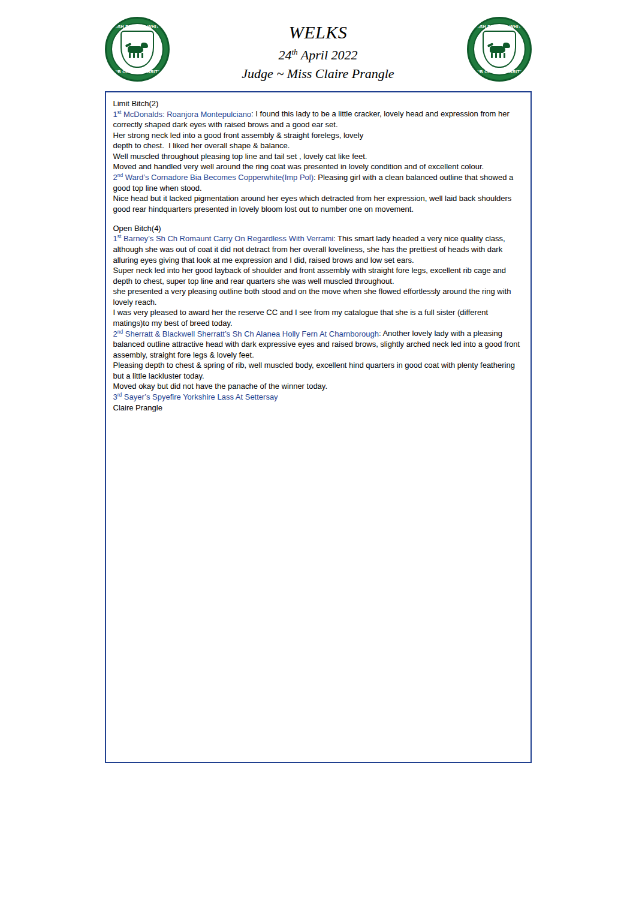Irish Red and White
Club of Great Britain
WELKS
24th April 2022
Judge ~ Miss Claire Prangle
Irish Red and White
Club of Great Britain
Limit Bitch(2)
1st McDonalds: Roanjora Montepulciano: I found this lady to be a little cracker, lovely head and expression from her correctly shaped dark eyes with raised brows and a good ear set.
Her strong neck led into a good front assembly & straight forelegs, lovely
depth to chest. I liked her overall shape & balance.
Well muscled throughout pleasing top line and tail set , lovely cat like feet.
Moved and handled very well around the ring coat was presented in lovely condition and of excellent colour.
2nd Ward’s Cornadore Bia Becomes Copperwhite(Imp Pol): Pleasing girl with a clean balanced outline that showed a good top line when stood.
Nice head but it lacked pigmentation around her eyes which detracted from her expression, well laid back shoulders good rear hindquarters presented in lovely bloom lost out to number one on movement.
Open Bitch(4)
1st Barney’s Sh Ch Romaunt Carry On Regardless With Verrami: This smart lady headed a very nice quality class, although she was out of coat it did not detract from her overall loveliness, she has the prettiest of heads with dark alluring eyes giving that look at me expression and I did, raised brows and low set ears.
Super neck led into her good layback of shoulder and front assembly with straight fore legs, excellent rib cage and depth to chest, super top line and rear quarters she was well muscled throughout.
she presented a very pleasing outline both stood and on the move when she flowed effortlessly around the ring with lovely reach.
I was very pleased to award her the reserve CC and I see from my catalogue that she is a full sister (different matings)to my best of breed today.
2nd Sherratt & Blackwell Sherratt’s Sh Ch Alanea Holly Fern At Charnborough: Another lovely lady with a pleasing balanced outline attractive head with dark expressive eyes and raised brows, slightly arched neck led into a good front assembly, straight fore legs & lovely feet.
Pleasing depth to chest & spring of rib, well muscled body, excellent hind quarters in good coat with plenty feathering but a little lackluster today.
Moved okay but did not have the panache of the winner today.
3rd Sayer’s Spyefire Yorkshire Lass At Settersay
Claire Prangle